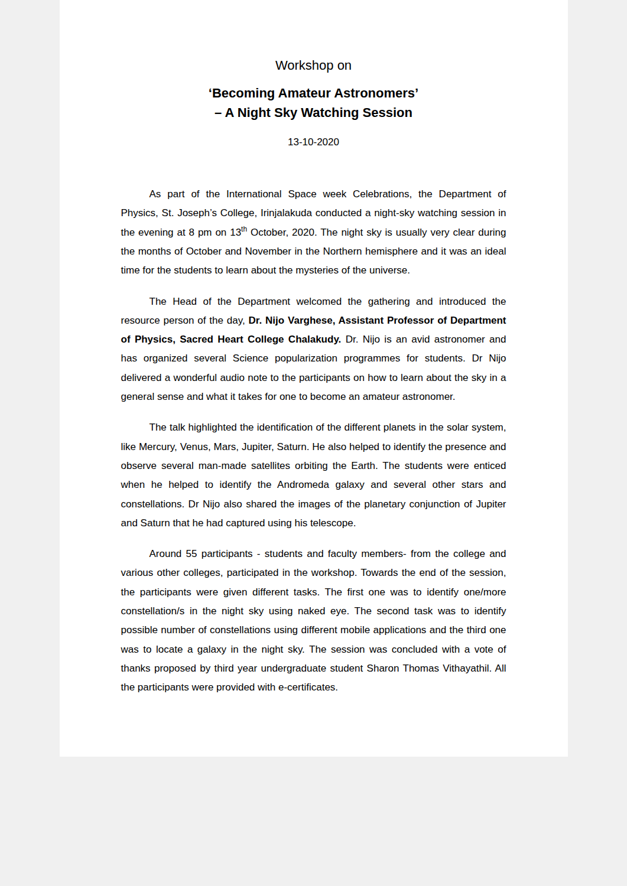Workshop on
‘Becoming Amateur Astronomers’– A Night Sky Watching Session
13-10-2020
As part of the International Space week Celebrations, the Department of Physics, St. Joseph’s College, Irinjalakuda conducted a night-sky watching session in the evening at 8 pm on 13th October, 2020. The night sky is usually very clear during the months of October and November in the Northern hemisphere and it was an ideal time for the students to learn about the mysteries of the universe.
The Head of the Department welcomed the gathering and introduced the resource person of the day, Dr. Nijo Varghese, Assistant Professor of Department of Physics, Sacred Heart College Chalakudy. Dr. Nijo is an avid astronomer and has organized several Science popularization programmes for students. Dr Nijo delivered a wonderful audio note to the participants on how to learn about the sky in a general sense and what it takes for one to become an amateur astronomer.
The talk highlighted the identification of the different planets in the solar system, like Mercury, Venus, Mars, Jupiter, Saturn. He also helped to identify the presence and observe several man-made satellites orbiting the Earth. The students were enticed when he helped to identify the Andromeda galaxy and several other stars and constellations. Dr Nijo also shared the images of the planetary conjunction of Jupiter and Saturn that he had captured using his telescope.
Around 55 participants - students and faculty members- from the college and various other colleges, participated in the workshop. Towards the end of the session, the participants were given different tasks. The first one was to identify one/more constellation/s in the night sky using naked eye. The second task was to identify possible number of constellations using different mobile applications and the third one was to locate a galaxy in the night sky. The session was concluded with a vote of thanks proposed by third year undergraduate student Sharon Thomas Vithayathil. All the participants were provided with e-certificates.